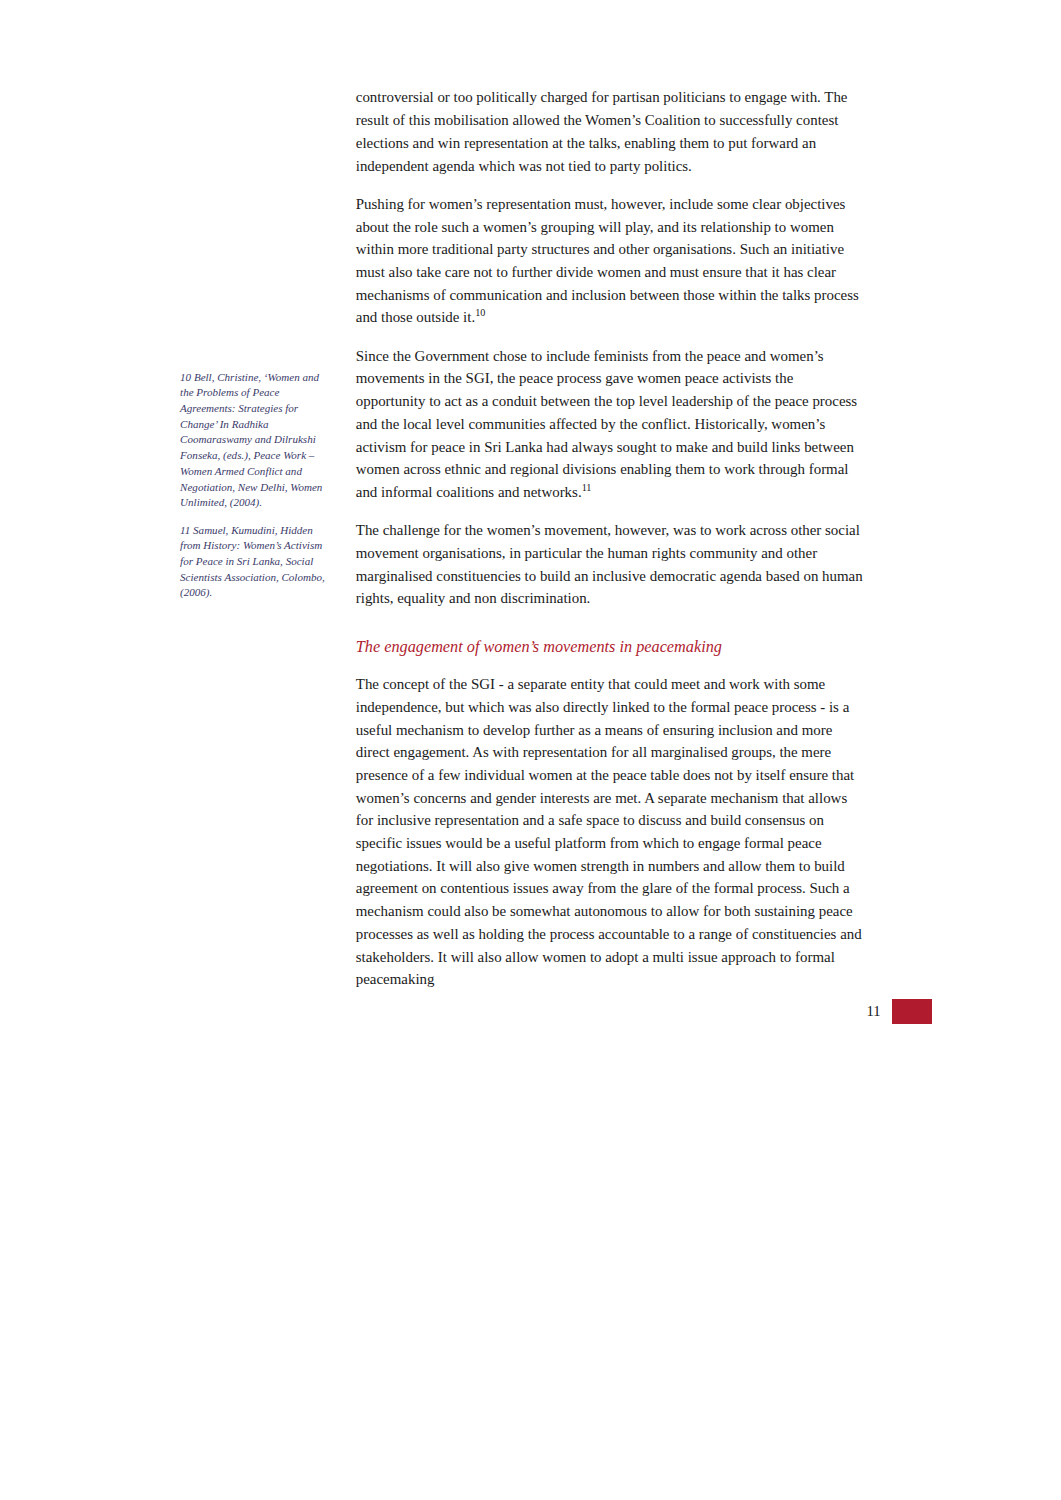10 Bell, Christine, ‘Women and the Problems of Peace Agreements: Strategies for Change’ In Radhika Coomaraswamy and Dilrukshi Fonseka, (eds.), Peace Work – Women Armed Conflict and Negotiation, New Delhi, Women Unlimited, (2004).
11 Samuel, Kumudini, Hidden from History: Women’s Activism for Peace in Sri Lanka, Social Scientists Association, Colombo, (2006).
controversial or too politically charged for partisan politicians to engage with. The result of this mobilisation allowed the Women’s Coalition to successfully contest elections and win representation at the talks, enabling them to put forward an independent agenda which was not tied to party politics.
Pushing for women’s representation must, however, include some clear objectives about the role such a women’s grouping will play, and its relationship to women within more traditional party structures and other organisations. Such an initiative must also take care not to further divide women and must ensure that it has clear mechanisms of communication and inclusion between those within the talks process and those outside it.10
Since the Government chose to include feminists from the peace and women’s movements in the SGI, the peace process gave women peace activists the opportunity to act as a conduit between the top level leadership of the peace process and the local level communities affected by the conflict. Historically, women’s activism for peace in Sri Lanka had always sought to make and build links between women across ethnic and regional divisions enabling them to work through formal and informal coalitions and networks.11
The challenge for the women’s movement, however, was to work across other social movement organisations, in particular the human rights community and other marginalised constituencies to build an inclusive democratic agenda based on human rights, equality and non discrimination.
The engagement of women’s movements in peacemaking
The concept of the SGI - a separate entity that could meet and work with some independence, but which was also directly linked to the formal peace process - is a useful mechanism to develop further as a means of ensuring inclusion and more direct engagement. As with representation for all marginalised groups, the mere presence of a few individual women at the peace table does not by itself ensure that women’s concerns and gender interests are met. A separate mechanism that allows for inclusive representation and a safe space to discuss and build consensus on specific issues would be a useful platform from which to engage formal peace negotiations. It will also give women strength in numbers and allow them to build agreement on contentious issues away from the glare of the formal process. Such a mechanism could also be somewhat autonomous to allow for both sustaining peace processes as well as holding the process accountable to a range of constituencies and stakeholders. It will also allow women to adopt a multi issue approach to formal peacemaking
11